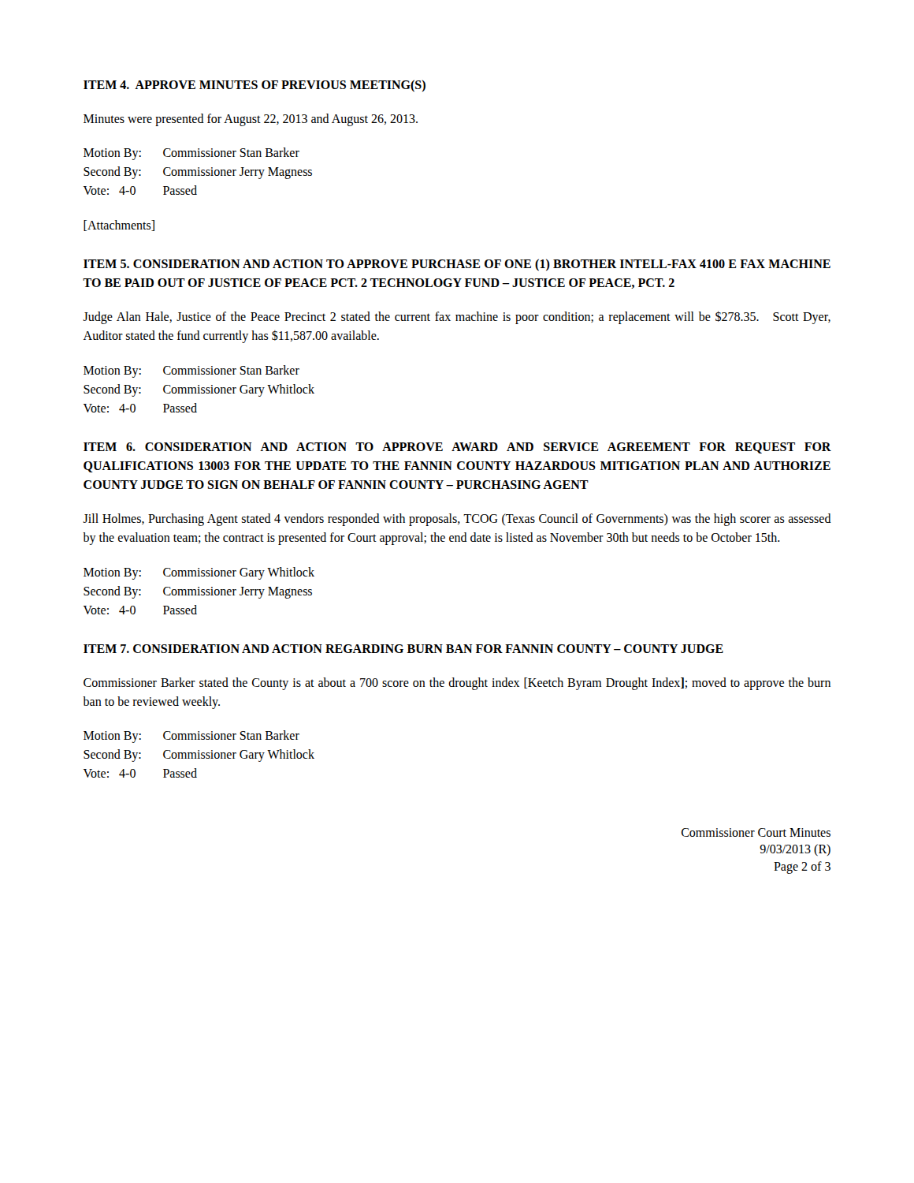ITEM 4. APPROVE MINUTES OF PREVIOUS MEETING(S)
Minutes were presented for August 22, 2013 and August 26, 2013.
| Motion By: | Commissioner Stan Barker |
| Second By: | Commissioner Jerry Magness |
| Vote: 4-0 | Passed |
[Attachments]
ITEM 5. CONSIDERATION AND ACTION TO APPROVE PURCHASE OF ONE (1) BROTHER INTELL-FAX 4100 E FAX MACHINE TO BE PAID OUT OF JUSTICE OF PEACE PCT. 2 TECHNOLOGY FUND – JUSTICE OF PEACE, PCT. 2
Judge Alan Hale, Justice of the Peace Precinct 2 stated the current fax machine is poor condition; a replacement will be $278.35. Scott Dyer, Auditor stated the fund currently has $11,587.00 available.
| Motion By: | Commissioner Stan Barker |
| Second By: | Commissioner Gary Whitlock |
| Vote: 4-0 | Passed |
ITEM 6. CONSIDERATION AND ACTION TO APPROVE AWARD AND SERVICE AGREEMENT FOR REQUEST FOR QUALIFICATIONS 13003 FOR THE UPDATE TO THE FANNIN COUNTY HAZARDOUS MITIGATION PLAN AND AUTHORIZE COUNTY JUDGE TO SIGN ON BEHALF OF FANNIN COUNTY – PURCHASING AGENT
Jill Holmes, Purchasing Agent stated 4 vendors responded with proposals, TCOG (Texas Council of Governments) was the high scorer as assessed by the evaluation team; the contract is presented for Court approval; the end date is listed as November 30th but needs to be October 15th.
| Motion By: | Commissioner Gary Whitlock |
| Second By: | Commissioner Jerry Magness |
| Vote: 4-0 | Passed |
ITEM 7. CONSIDERATION AND ACTION REGARDING BURN BAN FOR FANNIN COUNTY – COUNTY JUDGE
Commissioner Barker stated the County is at about a 700 score on the drought index [Keetch Byram Drought Index]; moved to approve the burn ban to be reviewed weekly.
| Motion By: | Commissioner Stan Barker |
| Second By: | Commissioner Gary Whitlock |
| Vote: 4-0 | Passed |
Commissioner Court Minutes
9/03/2013 (R)
Page 2 of 3